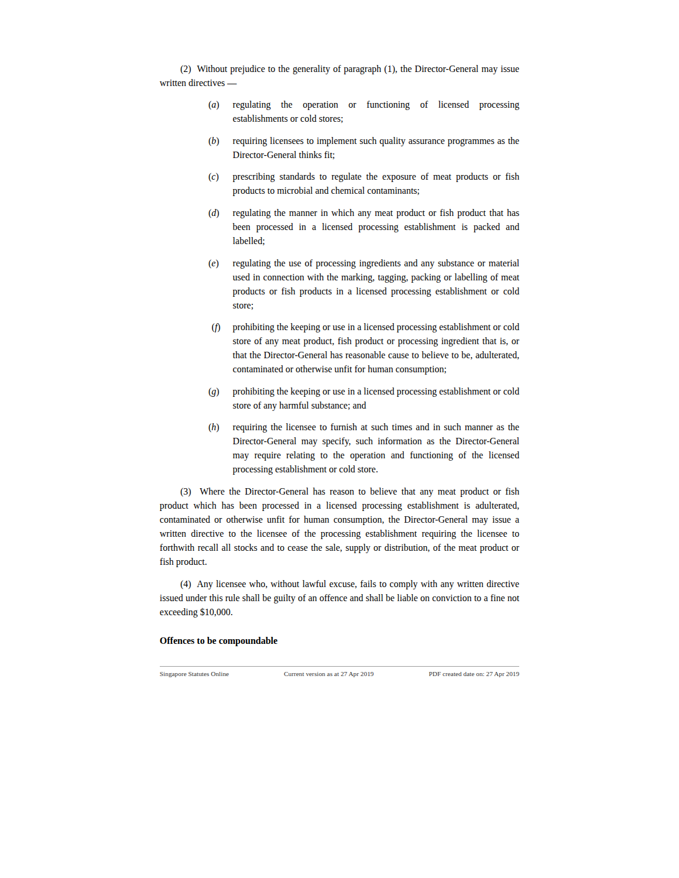(2) Without prejudice to the generality of paragraph (1), the Director-General may issue written directives —
(a)
regulating the operation or functioning of licensed processing establishments or cold stores;
(b)
requiring licensees to implement such quality assurance programmes as the Director-General thinks fit;
(c)
prescribing standards to regulate the exposure of meat products or fish products to microbial and chemical contaminants;
(d)
regulating the manner in which any meat product or fish product that has been processed in a licensed processing establishment is packed and labelled;
(e)
regulating the use of processing ingredients and any substance or material used in connection with the marking, tagging, packing or labelling of meat products or fish products in a licensed processing establishment or cold store;
(f)
prohibiting the keeping or use in a licensed processing establishment or cold store of any meat product, fish product or processing ingredient that is, or that the Director-General has reasonable cause to believe to be, adulterated, contaminated or otherwise unfit for human consumption;
(g)
prohibiting the keeping or use in a licensed processing establishment or cold store of any harmful substance; and
(h)
requiring the licensee to furnish at such times and in such manner as the Director-General may specify, such information as the Director-General may require relating to the operation and functioning of the licensed processing establishment or cold store.
(3) Where the Director-General has reason to believe that any meat product or fish product which has been processed in a licensed processing establishment is adulterated, contaminated or otherwise unfit for human consumption, the Director-General may issue a written directive to the licensee of the processing establishment requiring the licensee to forthwith recall all stocks and to cease the sale, supply or distribution, of the meat product or fish product.
(4) Any licensee who, without lawful excuse, fails to comply with any written directive issued under this rule shall be guilty of an offence and shall be liable on conviction to a fine not exceeding $10,000.
Offences to be compoundable
Singapore Statutes Online
Current version as at 27 Apr 2019
PDF created date on: 27 Apr 2019